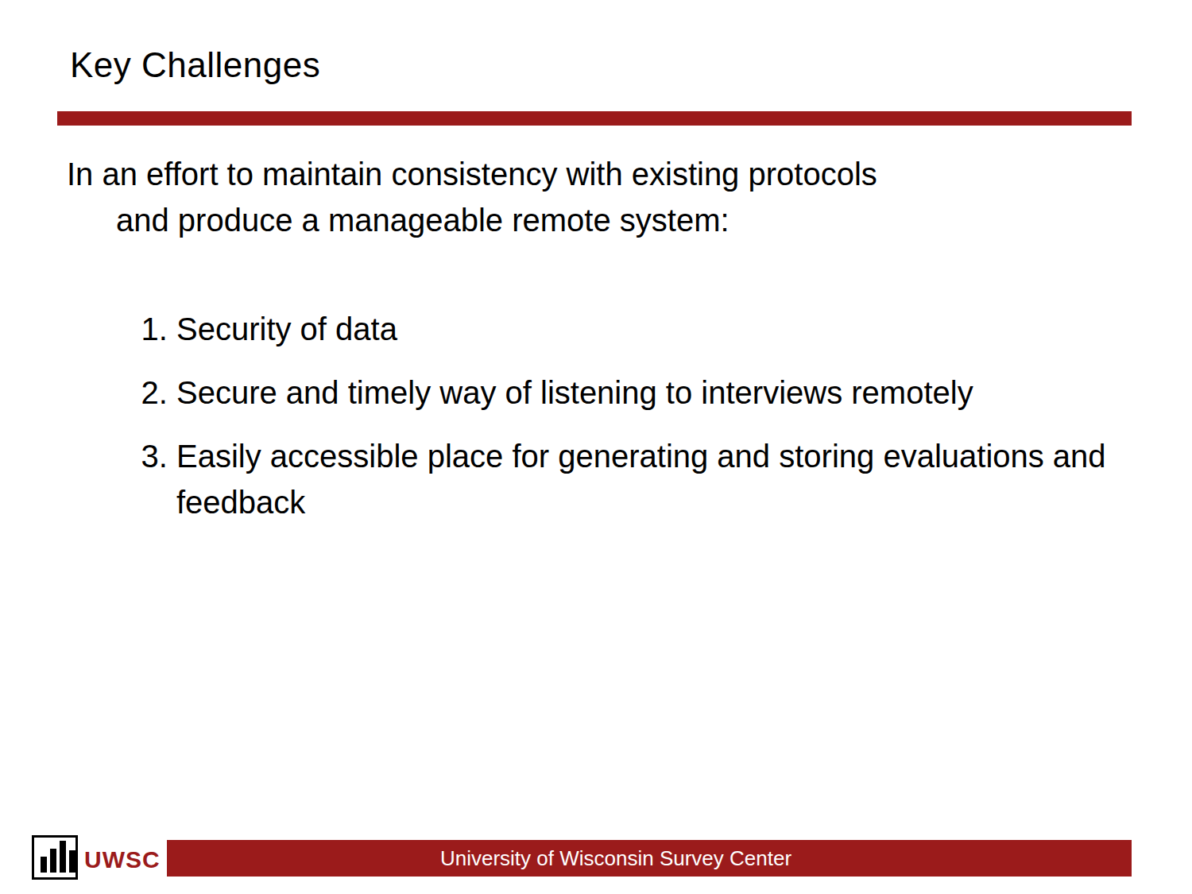Key Challenges
In an effort to maintain consistency with existing protocols and produce a manageable remote system:
Security of data
Secure and timely way of listening to interviews remotely
Easily accessible place for generating and storing evaluations and feedback
University of Wisconsin Survey Center
13
UWSC